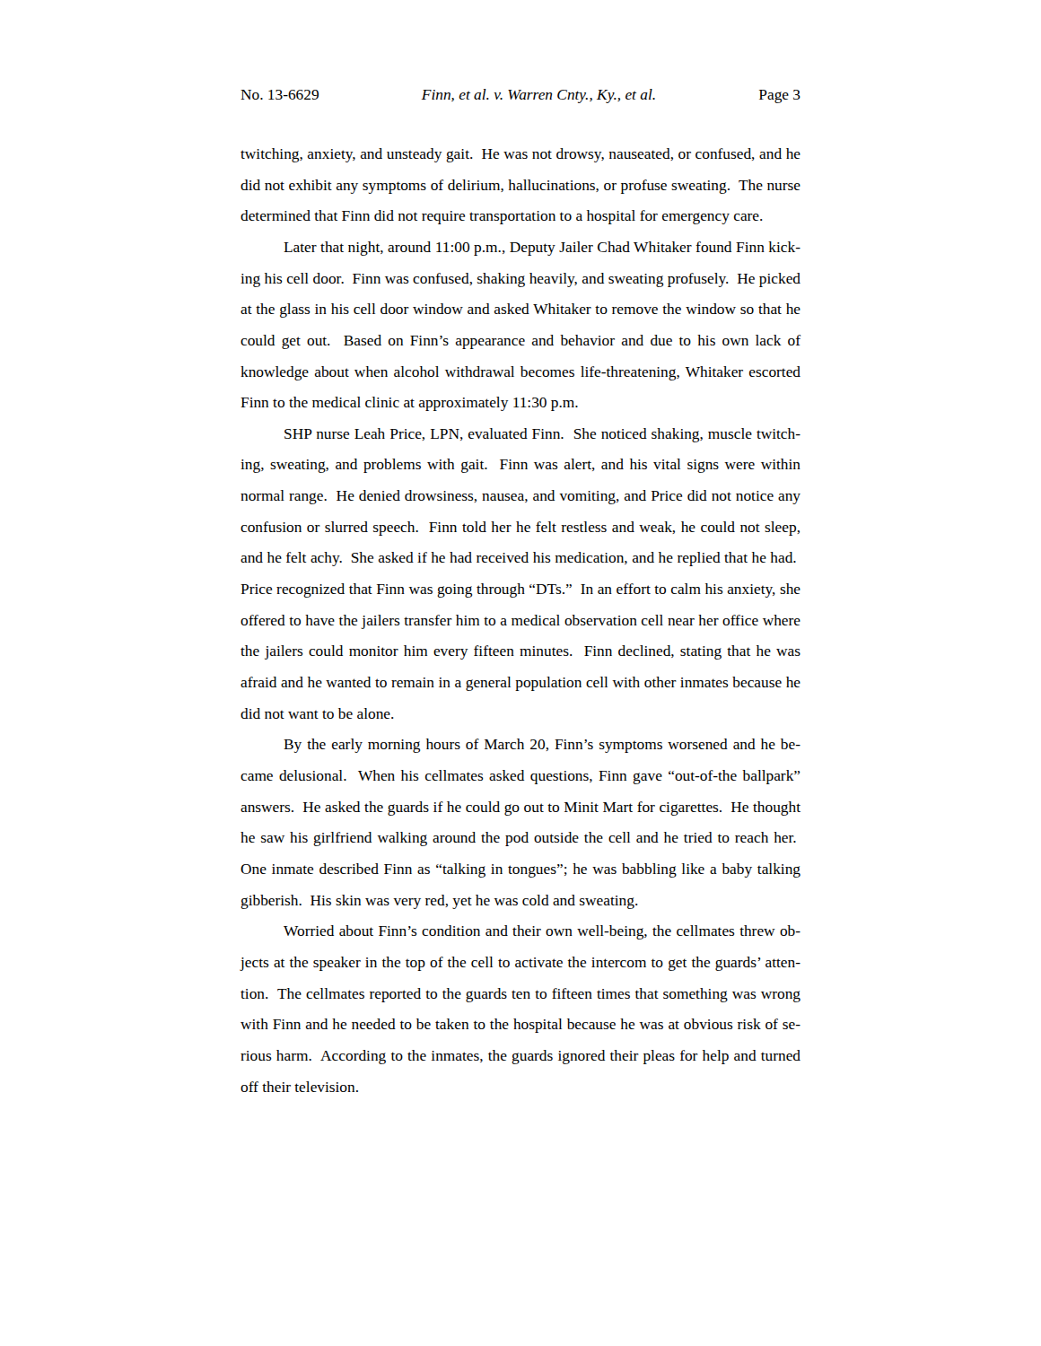No. 13-6629 Finn, et al. v. Warren Cnty., Ky., et al. Page 3
twitching, anxiety, and unsteady gait. He was not drowsy, nauseated, or confused, and he did not exhibit any symptoms of delirium, hallucinations, or profuse sweating. The nurse determined that Finn did not require transportation to a hospital for emergency care.
Later that night, around 11:00 p.m., Deputy Jailer Chad Whitaker found Finn kicking his cell door. Finn was confused, shaking heavily, and sweating profusely. He picked at the glass in his cell door window and asked Whitaker to remove the window so that he could get out. Based on Finn’s appearance and behavior and due to his own lack of knowledge about when alcohol withdrawal becomes life-threatening, Whitaker escorted Finn to the medical clinic at approximately 11:30 p.m.
SHP nurse Leah Price, LPN, evaluated Finn. She noticed shaking, muscle twitching, sweating, and problems with gait. Finn was alert, and his vital signs were within normal range. He denied drowsiness, nausea, and vomiting, and Price did not notice any confusion or slurred speech. Finn told her he felt restless and weak, he could not sleep, and he felt achy. She asked if he had received his medication, and he replied that he had. Price recognized that Finn was going through “DTs.” In an effort to calm his anxiety, she offered to have the jailers transfer him to a medical observation cell near her office where the jailers could monitor him every fifteen minutes. Finn declined, stating that he was afraid and he wanted to remain in a general population cell with other inmates because he did not want to be alone.
By the early morning hours of March 20, Finn’s symptoms worsened and he became delusional. When his cellmates asked questions, Finn gave “out-of-the ballpark” answers. He asked the guards if he could go out to Minit Mart for cigarettes. He thought he saw his girlfriend walking around the pod outside the cell and he tried to reach her. One inmate described Finn as “talking in tongues”; he was babbling like a baby talking gibberish. His skin was very red, yet he was cold and sweating.
Worried about Finn’s condition and their own well-being, the cellmates threw objects at the speaker in the top of the cell to activate the intercom to get the guards’ attention. The cellmates reported to the guards ten to fifteen times that something was wrong with Finn and he needed to be taken to the hospital because he was at obvious risk of serious harm. According to the inmates, the guards ignored their pleas for help and turned off their television.